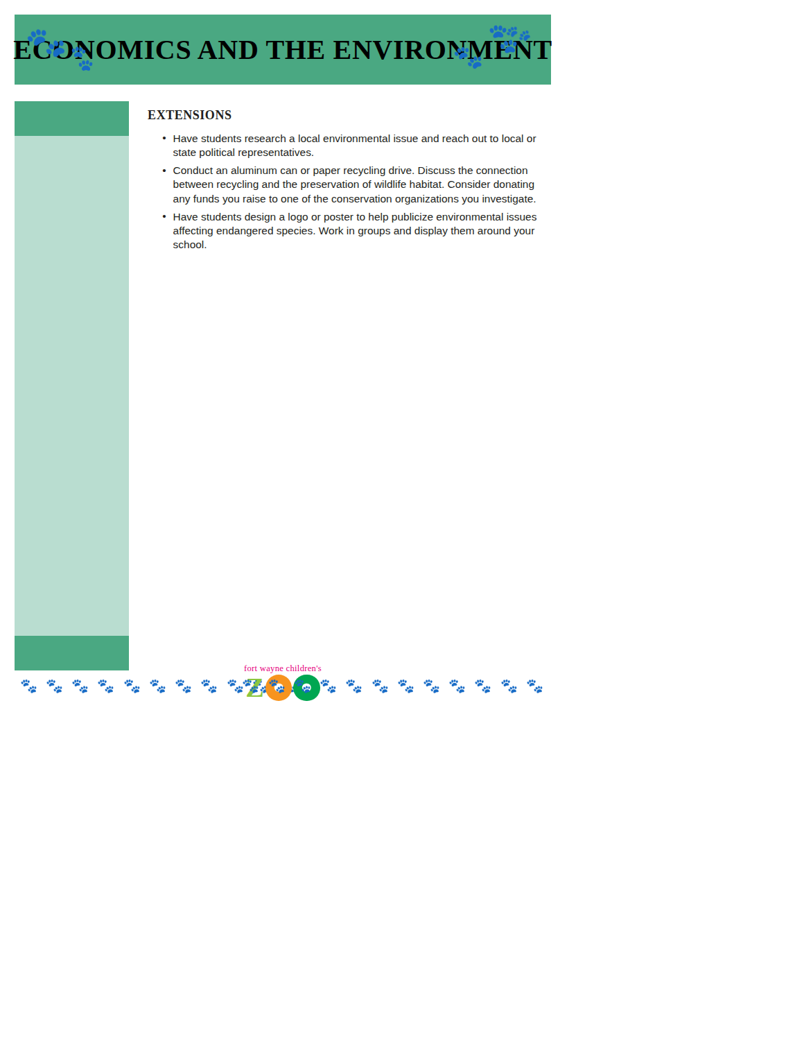🐾 🐾 🐾 🐾 🐾
Economics and the Environment
Extensions
Have students research a local environmental issue and reach out to local or state political representatives.
Conduct an aluminum can or paper recycling drive. Discuss the connection between recycling and the preservation of wildlife habitat. Consider donating any funds you raise to one of the conservation organizations you investigate.
Have students design a logo or poster to help publicize environmental issues affecting endangered species. Work in groups and display them around your school.
🐾 🐾 🐾 🐾 🐾 🐾 🐾 🐾 🐾 🐾 🐾 🐾
fort wayne children's
Z
🐾 🐾 🐾 🐾 🐾 🐾 🐾 🐾 🐾 🐾 🐾 🐾